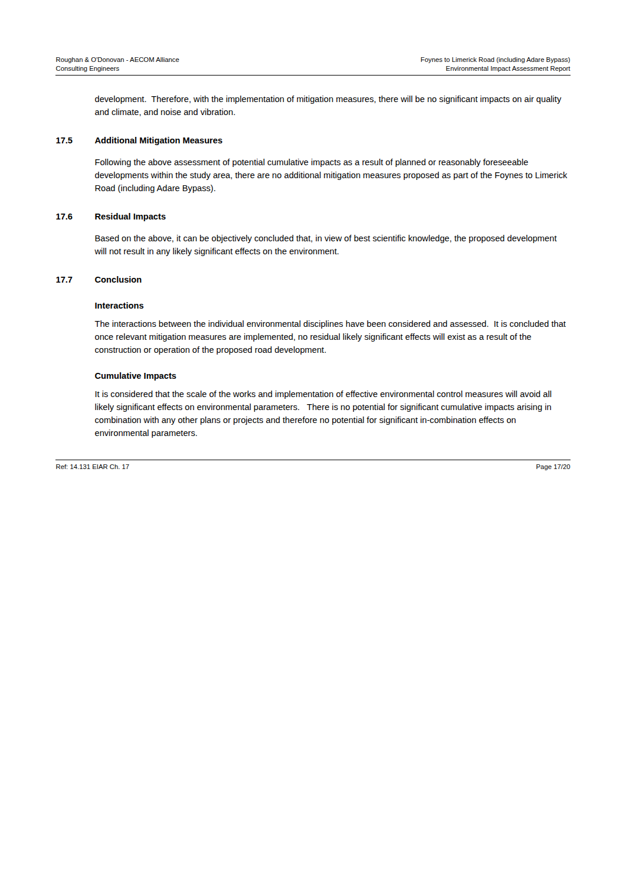Roughan & O'Donovan - AECOM Alliance
Consulting Engineers
Foynes to Limerick Road (including Adare Bypass)
Environmental Impact Assessment Report
development. Therefore, with the implementation of mitigation measures, there will be no significant impacts on air quality and climate, and noise and vibration.
17.5 Additional Mitigation Measures
Following the above assessment of potential cumulative impacts as a result of planned or reasonably foreseeable developments within the study area, there are no additional mitigation measures proposed as part of the Foynes to Limerick Road (including Adare Bypass).
17.6 Residual Impacts
Based on the above, it can be objectively concluded that, in view of best scientific knowledge, the proposed development will not result in any likely significant effects on the environment.
17.7 Conclusion
Interactions
The interactions between the individual environmental disciplines have been considered and assessed. It is concluded that once relevant mitigation measures are implemented, no residual likely significant effects will exist as a result of the construction or operation of the proposed road development.
Cumulative Impacts
It is considered that the scale of the works and implementation of effective environmental control measures will avoid all likely significant effects on environmental parameters. There is no potential for significant cumulative impacts arising in combination with any other plans or projects and therefore no potential for significant in-combination effects on environmental parameters.
Ref: 14.131 EIAR Ch. 17
Page 17/20